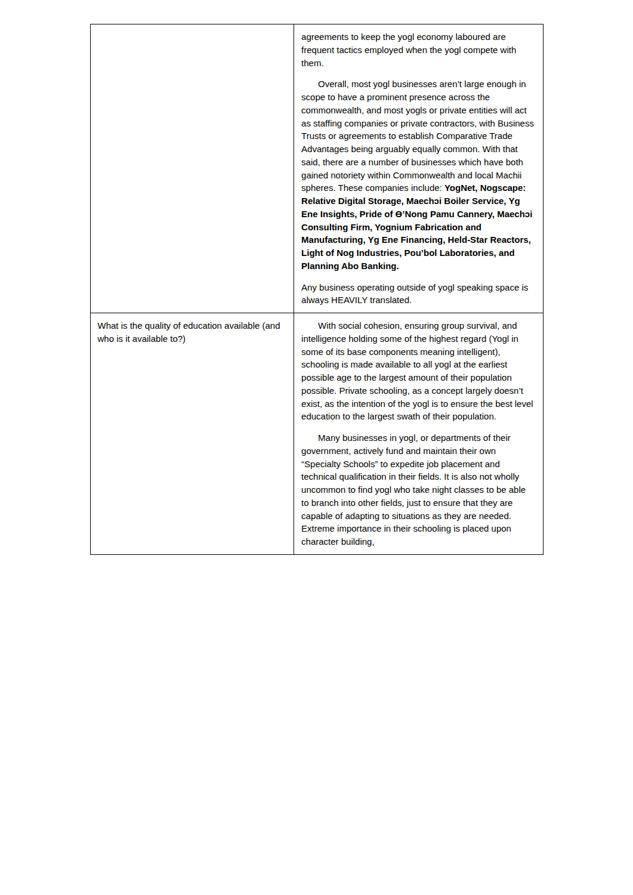| | agreements to keep the yogl economy laboured are frequent tactics employed when the yogl compete with them. Overall, most yogl businesses aren’t large enough in scope to have a prominent presence across the commonwealth, and most yogls or private entities will act as staffing companies or private contractors, with Business Trusts or agreements to establish Comparative Trade Advantages being arguably equally common. With that said, there are a number of businesses which have both gained notoriety within Commonwealth and local Machii spheres. These companies include: YogNet, Nogscape: Relative Digital Storage, Maechɔi Boiler Service, Yg Ene Insights, Pride of Ɵ’Nong Pamu Cannery, Maechɔi Consulting Firm, Yognium Fabrication and Manufacturing, Yg Ene Financing, Held-Star Reactors, Light of Nog Industries, Pou’bol Laboratories, and Planning Abo Banking. Any business operating outside of yogl speaking space is always HEAVILY translated. |
| What is the quality of education available (and who is it available to?) | With social cohesion, ensuring group survival, and intelligence holding some of the highest regard (Yogl in some of its base components meaning intelligent), schooling is made available to all yogl at the earliest possible age to the largest amount of their population possible. Private schooling, as a concept largely doesn’t exist, as the intention of the yogl is to ensure the best level education to the largest swath of their population. Many businesses in yogl, or departments of their government, actively fund and maintain their own “Specialty Schools” to expedite job placement and technical qualification in their fields. It is also not wholly uncommon to find yogl who take night classes to be able to branch into other fields, just to ensure that they are capable of adapting to situations as they are needed. Extreme importance in their schooling is placed upon character building, |